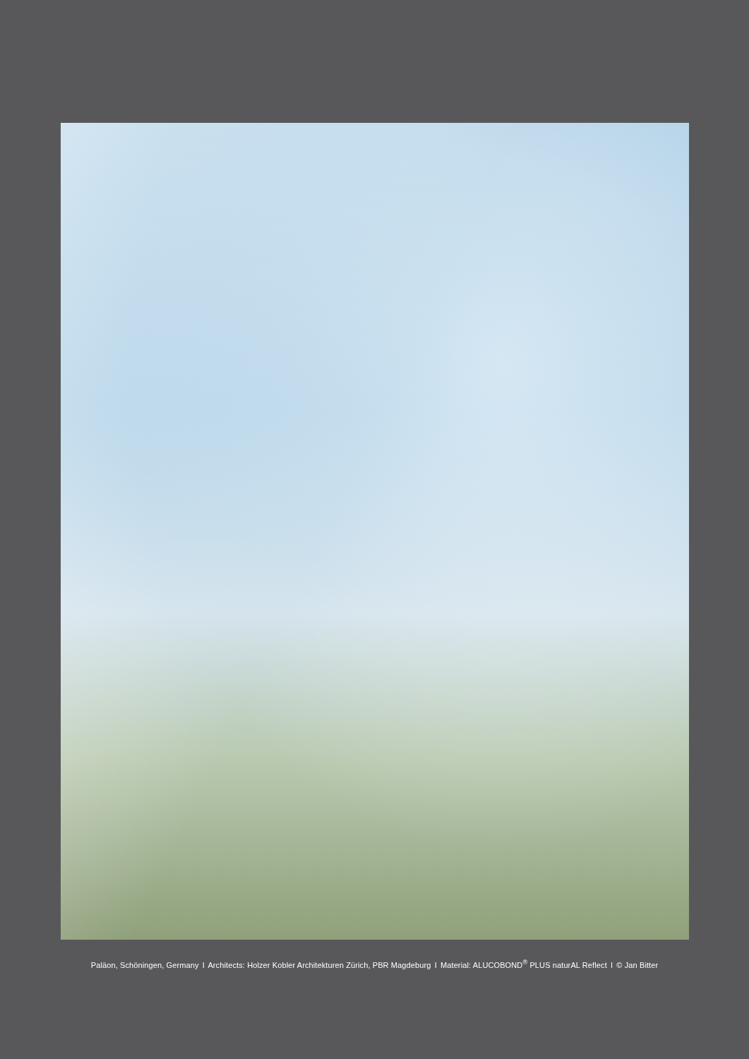Paläon, Schöningen, Germany I Architects: Holzer Kobler Architekturen Zürich, PBR Magdeburg I Material: ALUCOBOND® PLUS naturAL Reflect I © Jan Bitter